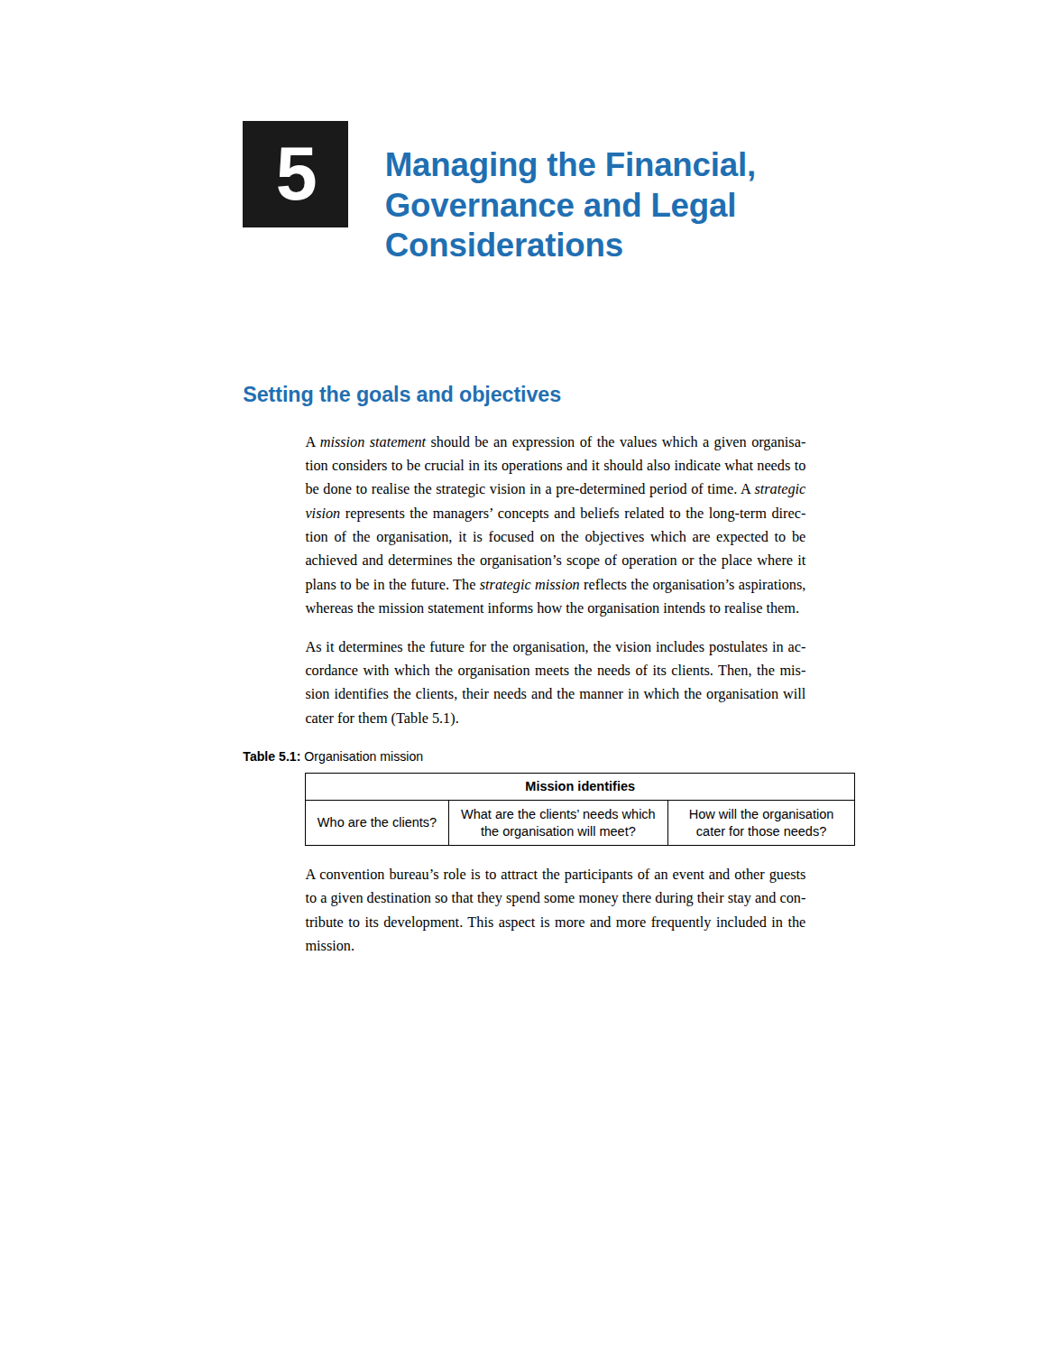5
Managing the Financial,
Governance and Legal
Considerations
Setting the goals and objectives
A mission statement should be an expression of the values which a given organisation considers to be crucial in its operations and it should also indicate what needs to be done to realise the strategic vision in a pre-determined period of time. A strategic vision represents the managers’ concepts and beliefs related to the long-term direction of the organisation, it is focused on the objectives which are expected to be achieved and determines the organisation’s scope of operation or the place where it plans to be in the future. The strategic mission reflects the organisation’s aspirations, whereas the mission statement informs how the organisation intends to realise them.
As it determines the future for the organisation, the vision includes postulates in accordance with which the organisation meets the needs of its clients. Then, the mission identifies the clients, their needs and the manner in which the organisation will cater for them (Table 5.1).
Table 5.1: Organisation mission
| Mission identifies |
| --- |
| Who are the clients? | What are the clients’ needs which the organisation will meet? | How will the organisation cater for those needs? |
A convention bureau’s role is to attract the participants of an event and other guests to a given destination so that they spend some money there during their stay and contribute to its development. This aspect is more and more frequently included in the mission.